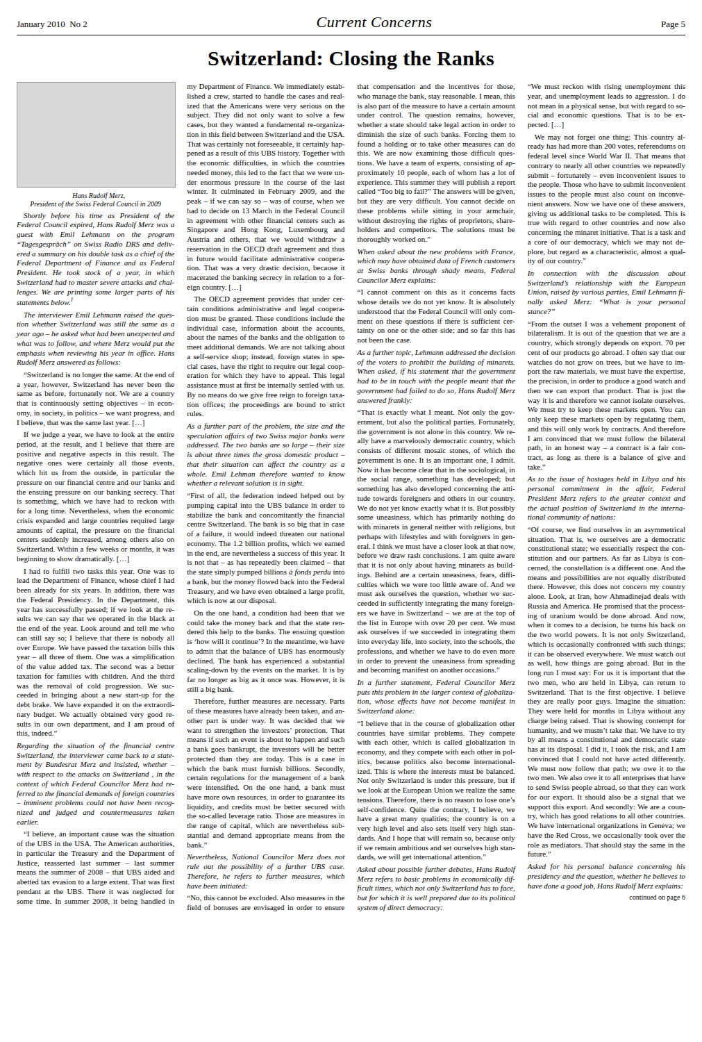January 2010 No 2
Current Concerns
Page 5
Switzerland: Closing the Ranks
Hans Rudolf Merz,
President of the Swiss Federal Council in 2009
Shortly before his time as President of the Federal Council expired, Hans Rudolf Merz was a guest with Emil Lehmann on the program “Tagesgespräch” on Swiss Radio DRS and delivered a summary on his double task as a chief of the Federal Department of Finance and as Federal President. He took stock of a year, in which Switzerland had to master severe attacks and challenges. We are printing some larger parts of his statements below.1
The interviewer Emil Lehmann raised the question whether Switzerland was still the same as a year ago – he asked what had been unexpected and what was to follow, and where Merz would put the emphasis when reviewing his year in office. Hans Rudolf Merz answered as follows:
“Switzerland is no longer the same. At the end of a year, however, Switzerland has never been the same as before, fortunately not. We are a country that is continuously setting objectives – in economy, in society, in politics – we want progress, and I believe, that was the same last year. […]
If we judge a year, we have to look at the entire period, at the result, and I believe that there are positive and negative aspects in this result. The negative ones were certainly all those events, which hit us from the outside, in particular the pressure on our financial centre and our banks and the ensuing pressure on our banking secrecy. That is something, which we have had to reckon with for a long time. Nevertheless, when the economic crisis expanded and large countries required large amounts of capital, the pressure on the financial centers suddenly increased, among others also on Switzerland. Within a few weeks or months, it was beginning to show dramatically. […]
I had to fulfill two tasks this year. One was to lead the Department of Finance, whose chief I had been already for six years. In addition, there was the Federal Presidency. In the Department, this year has successfully passed; if we look at the results we can say that we operated in the black at the end of the year. Look around and tell me who can still say so; I believe that there is nobody all over Europe. We have passed the taxation bills this year – all three of them. One was a simplification of the value added tax. The second was a better taxation for families with children. And the third was the removal of cold progression. We succeeded in bringing about a new start-up for the debt brake. We have expanded it on the extraordinary budget. We actually obtained very good results in our own department, and I am proud of this, indeed.”
Regarding the situation of the financial centre Switzerland, the interviewer came back to a statement by Bundesrat Merz and insisted, whether – with respect to the attacks on Switzerland , in the context of which Federal Councilor Merz had referred to the financial demands of foreign countries – imminent problems could not have been recognized and judged and countermeasures taken earlier.
“I believe, an important cause was the situation of the UBS in the USA. The American authorities, in particular the Treasury and the Department of Justice, reasserted last summer – last summer means the summer of 2008 – that UBS aided and abetted tax evasion to a large extent. That was first pendant at the UBS. There it was neglected for some time. In summer 2008, it being handled in my Department of Finance. We immediately established a crew, started to handle the cases and realized that the Americans were very serious on the subject. They did not only want to solve a few cases, but they wanted a fundamental re-organization in this field between Switzerland and the USA. That was certainly not foreseeable, it certainly happened as a result of this UBS history. Together with the economic difficulties, in which the countries needed money, this led to the fact that we were under enormous pressure in the course of the last winter. It culminated in February 2009, and the peak – if we can say so – was of course, when we had to decide on 13 March in the Federal Council in agreement with other financial centers such as Singapore and Hong Kong, Luxembourg and Austria and others, that we would withdraw a reservation in the OECD draft agreement and thus in future would facilitate administrative cooperation. That was a very drastic decision, because it macerated the banking secrecy in relation to a foreign country. […]
The OECD agreement provides that under certain conditions administrative and legal cooperation must be granted. These conditions include the individual case, information about the accounts, about the names of the banks and the obligation to meet additional demands. We are not talking about a self-service shop; instead, foreign states in special cases, have the right to require our legal cooperation for which they have to appeal. This legal assistance must at first be internally settled with us. By no means do we give free reign to foreign taxation offices; the proceedings are bound to strict rules.
As a further part of the problem, the size and the speculation affairs of two Swiss major banks were addressed. The two banks are so large – their size is about three times the gross domestic product – that their situation can affect the country as a whole. Emil Lehman therefore wanted to know whether a relevant solution is in sight.
“First of all, the federation indeed helped out by pumping capital into the UBS balance in order to stabilize the bank and concomitantly the financial centre Switzerland. The bank is so big that in case of a failure, it would indeed threaten our national economy. The 1.2 billion profits, which we earned in the end, are nevertheless a success of this year. It is not that – as has repeatedly been claimed – that the state simply pumped billions à fonds perdu into a bank, but the money flowed back into the Federal Treasury, and we have even obtained a large profit, which is now at our disposal.
On the one hand, a condition had been that we could take the money back and that the state rendered this help to the banks. The ensuing question is ‘how will it continue’? In the meantime, we have to admit that the balance of UBS has enormously declined. The bank has experienced a substantial scaling-down by the events on the market. It is by far no longer as big as it once was. However, it is still a big bank.
Therefore, further measures are necessary. Parts of these measures have already been taken, and another part is under way. It was decided that we want to strengthen the investors’ protection. That means if such an event is about to happen and such a bank goes bankrupt, the investors will be better protected than they are today. This is a case in which the bank must furnish billions. Secondly, certain regulations for the management of a bank were intensified. On the one hand, a bank must have more own resources, in order to guarantee its liquidity, and credits must be better secured with the so-called leverage ratio. Those are measures in the range of capital, which are nevertheless substantial and demand appropriate means from the bank.”
Nevertheless, National Councilor Merz does not rule out the possibility of a further UBS case. Therefore, he refers to further measures, which have been initiated:
“No, this cannot be excluded. Also measures in the field of bonuses are envisaged in order to ensure that compensation and the incentives for those, who manage the bank, stay reasonable. I mean, this is also part of the measure to have a certain amount under control. The question remains, however, whether a state should take legal action in order to diminish the size of such banks. Forcing them to found a holding or to take other measures can do this. We are now examining those difficult questions. We have a team of experts, consisting of approximately 10 people, each of whom has a lot of experience. This summer they will publish a report called “Too big to fail?” The answers will be given, but they are very difficult. You cannot decide on these problems while sitting in your armchair, without destroying the rights of proprietors, shareholders and competitors. The solutions must be thoroughly worked on.”
When asked about the new problems with France, which may have obtained data of French customers at Swiss banks through shady means, Federal Councilor Merz explains:
“I cannot comment on this as it concerns facts whose details we do not yet know. It is absolutely understood that the Federal Council will only comment on these questions if there is sufficient certainty on one or the other side; and so far this has not been the case.
As a further topic, Lehmann addressed the decision of the voters to prohibit the building of minarets. When asked, if his statement that the government had to be in touch with the people meant that the government had failed to do so, Hans Rudolf Merz answered frankly:
“That is exactly what I meant. Not only the government, but also the political parties. Fortunately, the government is not alone in this country. We really have a marvelously democratic country, which consists of different mosaic stones, of which the government is one. It is an important one, I admit. Now it has become clear that in the sociological, in the social range, something has developed; but something has also developed concerning the attitude towards foreigners and others in our country. We do not yet know exactly what it is. But possibly some uneasiness, which has primarily nothing do with minarets in general neither with religions, but perhaps with lifestyles and with foreigners in general. I think we must have a closer look at that now, before we draw rash conclusions. I am quite aware that it is not only about having minarets as buildings. Behind are a certain uneasiness, fears, difficulties which we were too little aware of. And we must ask ourselves the question, whether we succeeded in sufficiently integrating the many foreigners we have in Switzerland – we are at the top of the list in Europe with over 20 per cent. We must ask ourselves if we succeeded in integrating them into everyday life, into society, into the schools, the professions, and whether we have to do even more in order to prevent the uneasiness from spreading and becoming manifest on another occasions.”
In a further statement, Federal Councilor Merz puts this problem in the larger context of globalization, whose effects have not become manifest in Switzerland alone:
“I believe that in the course of globalization other countries have similar problems. They compete with each other, which is called globalization in economy, and they compete with each other in politics, because politics also become internationalized. This is where the interests must be balanced. Not only Switzerland is under this pressure, but if we look at the European Union we realize the same tensions. Therefore, there is no reason to lose one’s self-confidence. Quite the contrary, I believe, we have a great many qualities; the country is on a very high level and also sets itself very high standards. And I hope that will remain so, because only if we remain ambitious and set ourselves high standards, we will get international attention.”
Asked about possible further debates, Hans Rudolf Merz refers to basic problems in economically difficult times, which not only Switzerland has to face, but for which it is well prepared due to its political system of direct democracy:
“We must reckon with rising unemployment this year, and unemployment leads to aggression. I do not mean in a physical sense, but with regard to social and economic questions. That is to be expected. […]
We may not forget one thing: This country already has had more than 200 votes, referendums on federal level since World War II. That means that contrary to nearly all other countries we repeatedly submit – fortunately – even inconvenient issues to the people. Those who have to submit inconvenient issues to the people must also count on inconvenient answers. Now we have one of these answers, giving us additional tasks to be completed. This is true with regard to other countries and now also concerning the minaret initiative. That is a task and a core of our democracy, which we may not deplore, but regard as a characteristic, almost a quality of our country.”
In connection with the discussion about Switzerland’s relationship with the European Union, raised by various parties, Emil Lehmann finally asked Merz: “What is your personal stance?”
“From the outset I was a vehement proponent of bilateralism. It is out of the question that we are a country, which strongly depends on export. 70 per cent of our products go abroad. I often say that our watches do not grow on trees, but we have to import the raw materials, we must have the expertise, the precision, in order to produce a good watch and then we can export that product. That is just the way it is and therefore we cannot isolate ourselves. We must try to keep these markets open. You can only keep these markets open by regulating them, and this will only work by contracts. And therefore I am convinced that we must follow the bilateral path, in an honest way – a contract is a fair contract, as long as there is a balance of give and take.”
As to the issue of hostages held in Libya and his personal commitment in the affair, Federal President Merz refers to the greater context and the actual position of Switzerland in the international community of nations:
“Of course, we find ourselves in an asymmetrical situation. That is, we ourselves are a democratic constitutional state; we essentially respect the constitution and our partners. As far as Libya is concerned, the constellation is a different one. And the means and possibilities are not equally distributed there. However, this does not concern my country alone. Look, at Iran, how Ahmadinejad deals with Russia and America. He promised that the processing of uranium would be done abroad. And now, when it comes to a decision, he turns his back on the two world powers. It is not only Switzerland, which is occasionally confronted with such things; it can be observed everywhere. We must watch out as well, how things are going abroad. But in the long run I must say: For us it is important that the two men, who are held in Libya, can return to Switzerland. That is the first objective. I believe they are really poor guys. Imagine the situation: They were held for months in Libya without any charge being raised. That is showing contempt for humanity, and we mustn’t take that. We have to try by all means a constitutional and democratic state has at its disposal. I did it, I took the risk, and I am convinced that I could not have acted differently. We must now follow that path; we owe it to the two men. We also owe it to all enterprises that have to send Swiss people abroad, so that they can work for our export. It should also be a signal that we support this export. And secondly: We are a country, which has good relations to all other countries. We have international organizations in Geneva; we have the Red Cross, we occasionally took over the role as mediators. That should stay the same in the future.”
Asked for his personal balance concerning his presidency and the question, whether he believes to have done a good job, Hans Rudolf Merz explains:
continued on page 6